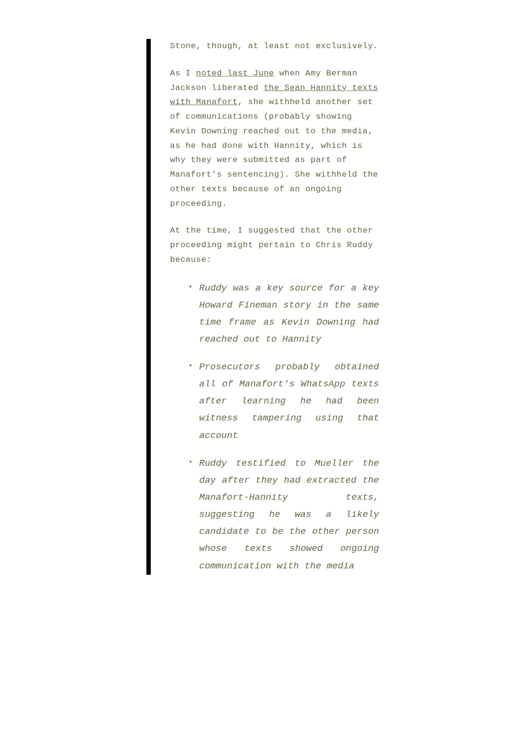Stone, though, at least not exclusively.
As I noted last June when Amy Berman Jackson liberated the Sean Hannity texts with Manafort, she withheld another set of communications (probably showing Kevin Downing reached out to the media, as he had done with Hannity, which is why they were submitted as part of Manafort's sentencing). She withheld the other texts because of an ongoing proceeding.
At the time, I suggested that the other proceeding might pertain to Chris Ruddy because:
Ruddy was a key source for a key Howard Fineman story in the same time frame as Kevin Downing had reached out to Hannity
Prosecutors probably obtained all of Manafort's WhatsApp texts after learning he had been witness tampering using that account
Ruddy testified to Mueller the day after they had extracted the Manafort-Hannity texts, suggesting he was a likely candidate to be the other person whose texts showed ongoing communication with the media